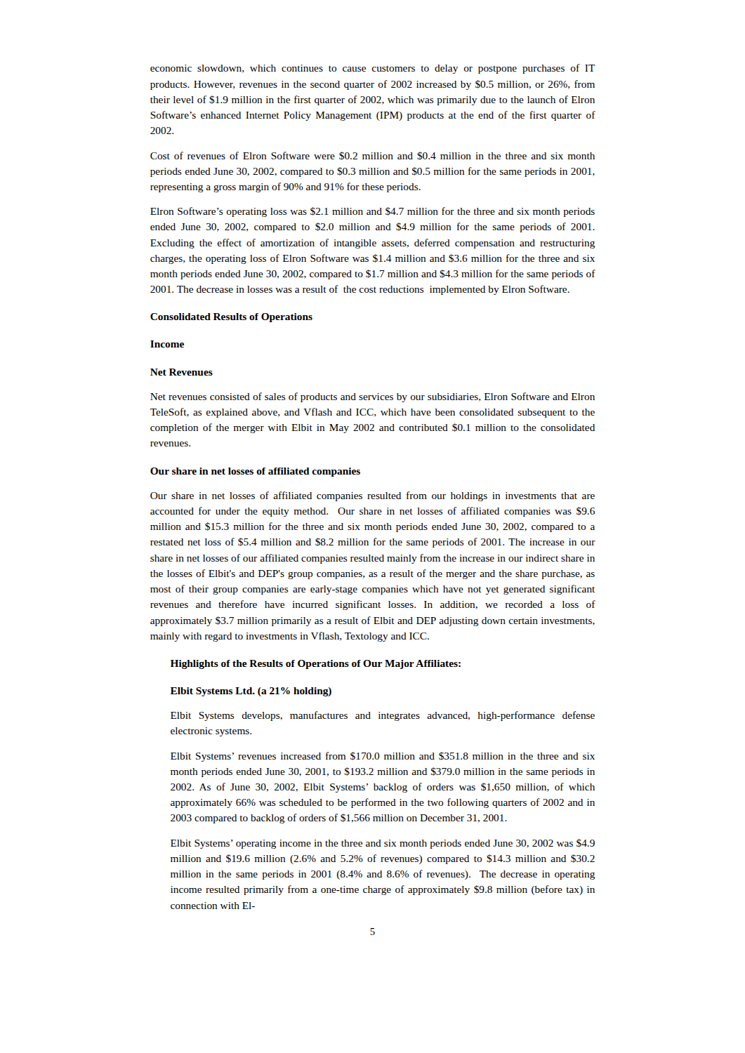economic slowdown, which continues to cause customers to delay or postpone purchases of IT products. However, revenues in the second quarter of 2002 increased by $0.5 million, or 26%, from their level of $1.9 million in the first quarter of 2002, which was primarily due to the launch of Elron Software’s enhanced Internet Policy Management (IPM) products at the end of the first quarter of 2002.
Cost of revenues of Elron Software were $0.2 million and $0.4 million in the three and six month periods ended June 30, 2002, compared to $0.3 million and $0.5 million for the same periods in 2001, representing a gross margin of 90% and 91% for these periods.
Elron Software’s operating loss was $2.1 million and $4.7 million for the three and six month periods ended June 30, 2002, compared to $2.0 million and $4.9 million for the same periods of 2001. Excluding the effect of amortization of intangible assets, deferred compensation and restructuring charges, the operating loss of Elron Software was $1.4 million and $3.6 million for the three and six month periods ended June 30, 2002, compared to $1.7 million and $4.3 million for the same periods of 2001. The decrease in losses was a result of the cost reductions implemented by Elron Software.
Consolidated Results of Operations
Income
Net Revenues
Net revenues consisted of sales of products and services by our subsidiaries, Elron Software and Elron TeleSoft, as explained above, and Vflash and ICC, which have been consolidated subsequent to the completion of the merger with Elbit in May 2002 and contributed $0.1 million to the consolidated revenues.
Our share in net losses of affiliated companies
Our share in net losses of affiliated companies resulted from our holdings in investments that are accounted for under the equity method. Our share in net losses of affiliated companies was $9.6 million and $15.3 million for the three and six month periods ended June 30, 2002, compared to a restated net loss of $5.4 million and $8.2 million for the same periods of 2001. The increase in our share in net losses of our affiliated companies resulted mainly from the increase in our indirect share in the losses of Elbit's and DEP's group companies, as a result of the merger and the share purchase, as most of their group companies are early-stage companies which have not yet generated significant revenues and therefore have incurred significant losses. In addition, we recorded a loss of approximately $3.7 million primarily as a result of Elbit and DEP adjusting down certain investments, mainly with regard to investments in Vflash, Textology and ICC.
Highlights of the Results of Operations of Our Major Affiliates:
Elbit Systems Ltd. (a 21% holding)
Elbit Systems develops, manufactures and integrates advanced, high-performance defense electronic systems.
Elbit Systems’ revenues increased from $170.0 million and $351.8 million in the three and six month periods ended June 30, 2001, to $193.2 million and $379.0 million in the same periods in 2002. As of June 30, 2002, Elbit Systems’ backlog of orders was $1,650 million, of which approximately 66% was scheduled to be performed in the two following quarters of 2002 and in 2003 compared to backlog of orders of $1,566 million on December 31, 2001.
Elbit Systems’ operating income in the three and six month periods ended June 30, 2002 was $4.9 million and $19.6 million (2.6% and 5.2% of revenues) compared to $14.3 million and $30.2 million in the same periods in 2001 (8.4% and 8.6% of revenues). The decrease in operating income resulted primarily from a one-time charge of approximately $9.8 million (before tax) in connection with El-
5